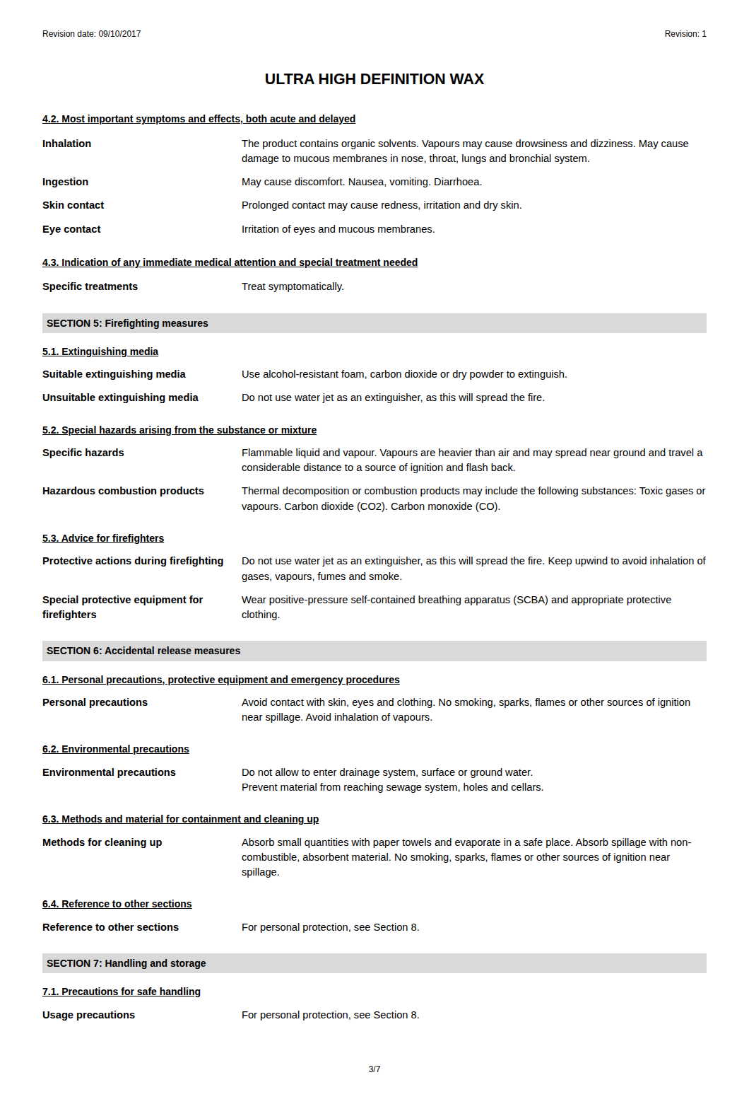Revision date: 09/10/2017 Revision: 1
ULTRA HIGH DEFINITION WAX
4.2. Most important symptoms and effects, both acute and delayed
| Inhalation | The product contains organic solvents. Vapours may cause drowsiness and dizziness. May cause damage to mucous membranes in nose, throat, lungs and bronchial system. |
| Ingestion | May cause discomfort. Nausea, vomiting. Diarrhoea. |
| Skin contact | Prolonged contact may cause redness, irritation and dry skin. |
| Eye contact | Irritation of eyes and mucous membranes. |
4.3. Indication of any immediate medical attention and special treatment needed
| Specific treatments | Treat symptomatically. |
SECTION 5: Firefighting measures
5.1. Extinguishing media
| Suitable extinguishing media | Use alcohol-resistant foam, carbon dioxide or dry powder to extinguish. |
| Unsuitable extinguishing media | Do not use water jet as an extinguisher, as this will spread the fire. |
5.2. Special hazards arising from the substance or mixture
| Specific hazards | Flammable liquid and vapour. Vapours are heavier than air and may spread near ground and travel a considerable distance to a source of ignition and flash back. |
| Hazardous combustion products | Thermal decomposition or combustion products may include the following substances: Toxic gases or vapours. Carbon dioxide (CO2). Carbon monoxide (CO). |
5.3. Advice for firefighters
| Protective actions during firefighting | Do not use water jet as an extinguisher, as this will spread the fire. Keep upwind to avoid inhalation of gases, vapours, fumes and smoke. |
| Special protective equipment for firefighters | Wear positive-pressure self-contained breathing apparatus (SCBA) and appropriate protective clothing. |
SECTION 6: Accidental release measures
6.1. Personal precautions, protective equipment and emergency procedures
| Personal precautions | Avoid contact with skin, eyes and clothing. No smoking, sparks, flames or other sources of ignition near spillage. Avoid inhalation of vapours. |
6.2. Environmental precautions
| Environmental precautions | Do not allow to enter drainage system, surface or ground water. Prevent material from reaching sewage system, holes and cellars. |
6.3. Methods and material for containment and cleaning up
| Methods for cleaning up | Absorb small quantities with paper towels and evaporate in a safe place. Absorb spillage with non-combustible, absorbent material. No smoking, sparks, flames or other sources of ignition near spillage. |
6.4. Reference to other sections
| Reference to other sections | For personal protection, see Section 8. |
SECTION 7: Handling and storage
7.1. Precautions for safe handling
| Usage precautions | For personal protection, see Section 8. |
3/7